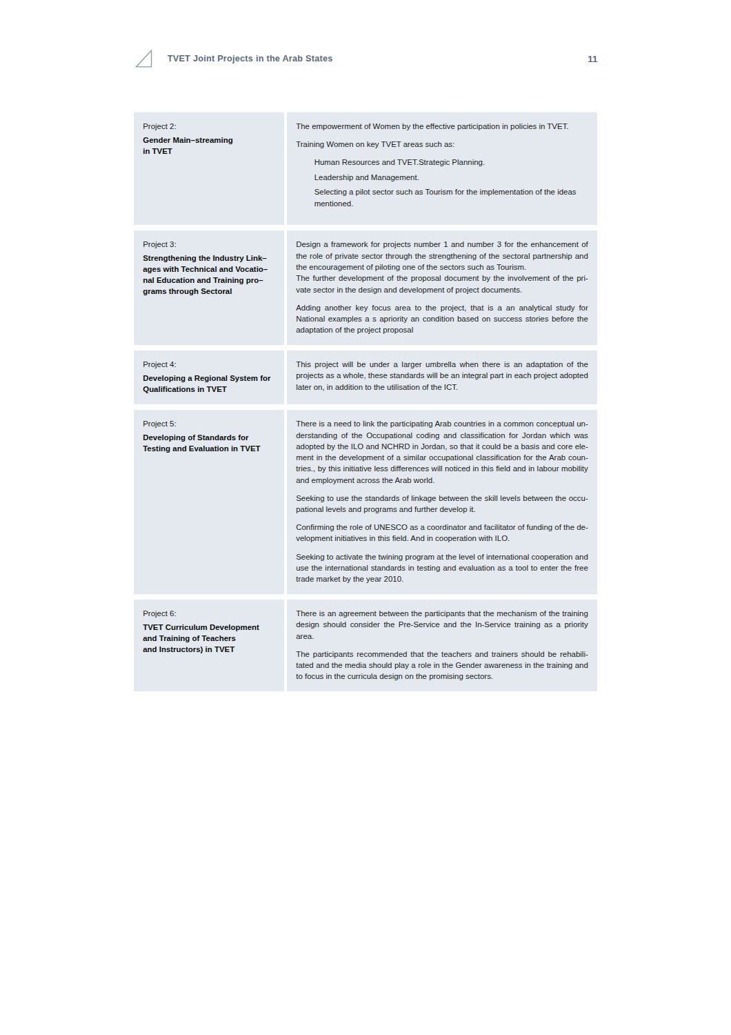TVET Joint Projects in the Arab States
11
| Project 2: Gender Main–streaming in TVET | The empowerment of Women by the effective participation in policies in TVET. Training Women on key TVET areas such as: Human Resources and TVET.Strategic Planning. Leadership and Management. Selecting a pilot sector such as Tourism for the implementation of the ideas mentioned. |
| Project 3: Strengthening the Industry Link–ages with Technical and Vocatio–nal Education and Training pro–grams through Sectoral | Design a framework for projects number 1 and number 3 for the enhancement of the role of private sector through the strengthening of the sectoral partnership and the encouragement of piloting one of the sectors such as Tourism. The further development of the proposal document by the involvement of the private sector in the design and development of project documents. Adding another key focus area to the project, that is a an analytical study for National examples a s apriority an condition based on success stories before the adaptation of the project proposal |
| Project 4: Developing a Regional System for Qualifications in TVET | This project will be under a larger umbrella when there is an adaptation of the projects as a whole, these standards will be an integral part in each project adopted later on, in addition to the utilisation of the ICT. |
| Project 5: Developing of Standards for Testing and Evaluation in TVET | There is a need to link the participating Arab countries in a common conceptual understanding of the Occupational coding and classification for Jordan which was adopted by the ILO and NCHRD in Jordan, so that it could be a basis and core element in the development of a similar occupational classification for the Arab countries., by this initiative less differences will noticed in this field and in labour mobility and employment across the Arab world. Seeking to use the standards of linkage between the skill levels between the occupational levels and programs and further develop it. Confirming the role of UNESCO as a coordinator and facilitator of funding of the development initiatives in this field. And in cooperation with ILO. Seeking to activate the twining program at the level of international cooperation and use the international standards in testing and evaluation as a tool to enter the free trade market by the year 2010. |
| Project 6: TVET Curriculum Development and Training of Teachers and Instructors) in TVET | There is an agreement between the participants that the mechanism of the training design should consider the Pre-Service and the In-Service training as a priority area. The participants recommended that the teachers and trainers should be rehabilitated and the media should play a role in the Gender awareness in the training and to focus in the curricula design on the promising sectors. |